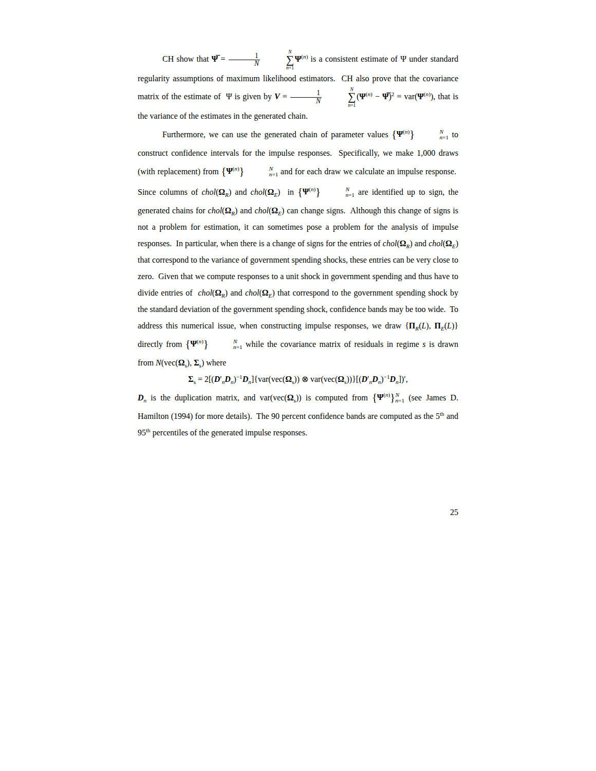CH show that Ψ̅ = 1 N N∑n=1 Ψ(n) is a consistent estimate of Ψ under standard regularity assumptions of maximum likelihood estimators. CH also prove that the covariance matrix of the estimate of Ψ is given by V = 1 N N∑n=1(Ψ(n) − Ψ̅)2 = var(Ψ(n)), that is the variance of the estimates in the generated chain.
Furthermore, we can use the generated chain of parameter values {Ψ(n)}Nn=1 to construct confidence intervals for the impulse responses. Specifically, we make 1,000 draws (with replacement) from {Ψ(n)}Nn=1 and for each draw we calculate an impulse response. Since columns of chol(ΩR) and chol(ΩE) in {Ψ(n)}Nn=1 are identified up to sign, the generated chains for chol(ΩR) and chol(ΩE) can change signs. Although this change of signs is not a problem for estimation, it can sometimes pose a problem for the analysis of impulse responses. In particular, when there is a change of signs for the entries of chol(ΩR) and chol(ΩE) that correspond to the variance of government spending shocks, these entries can be very close to zero. Given that we compute responses to a unit shock in government spending and thus have to divide entries of chol(ΩR) and chol(ΩE) that correspond to the government spending shock by the standard deviation of the government spending shock, confidence bands may be too wide. To address this numerical issue, when constructing impulse responses, we draw {ΠR(L), ΠE(L)} directly from {Ψ(n)}Nn=1 while the covariance matrix of residuals in regime s is drawn from N(vec(Ωs), Σs) where
Σs = 2[(D′nDn)−1Dn]{var(vec(Ωs)) ⊗ var(vec(Ωs))}[(D′nDn)−1Dn])′,
Dn is the duplication matrix, and var(vec(Ωs)) is computed from {Ψ(n)}Nn=1 (see James D. Hamilton (1994) for more details). The 90 percent confidence bands are computed as the 5th and 95th percentiles of the generated impulse responses.
25